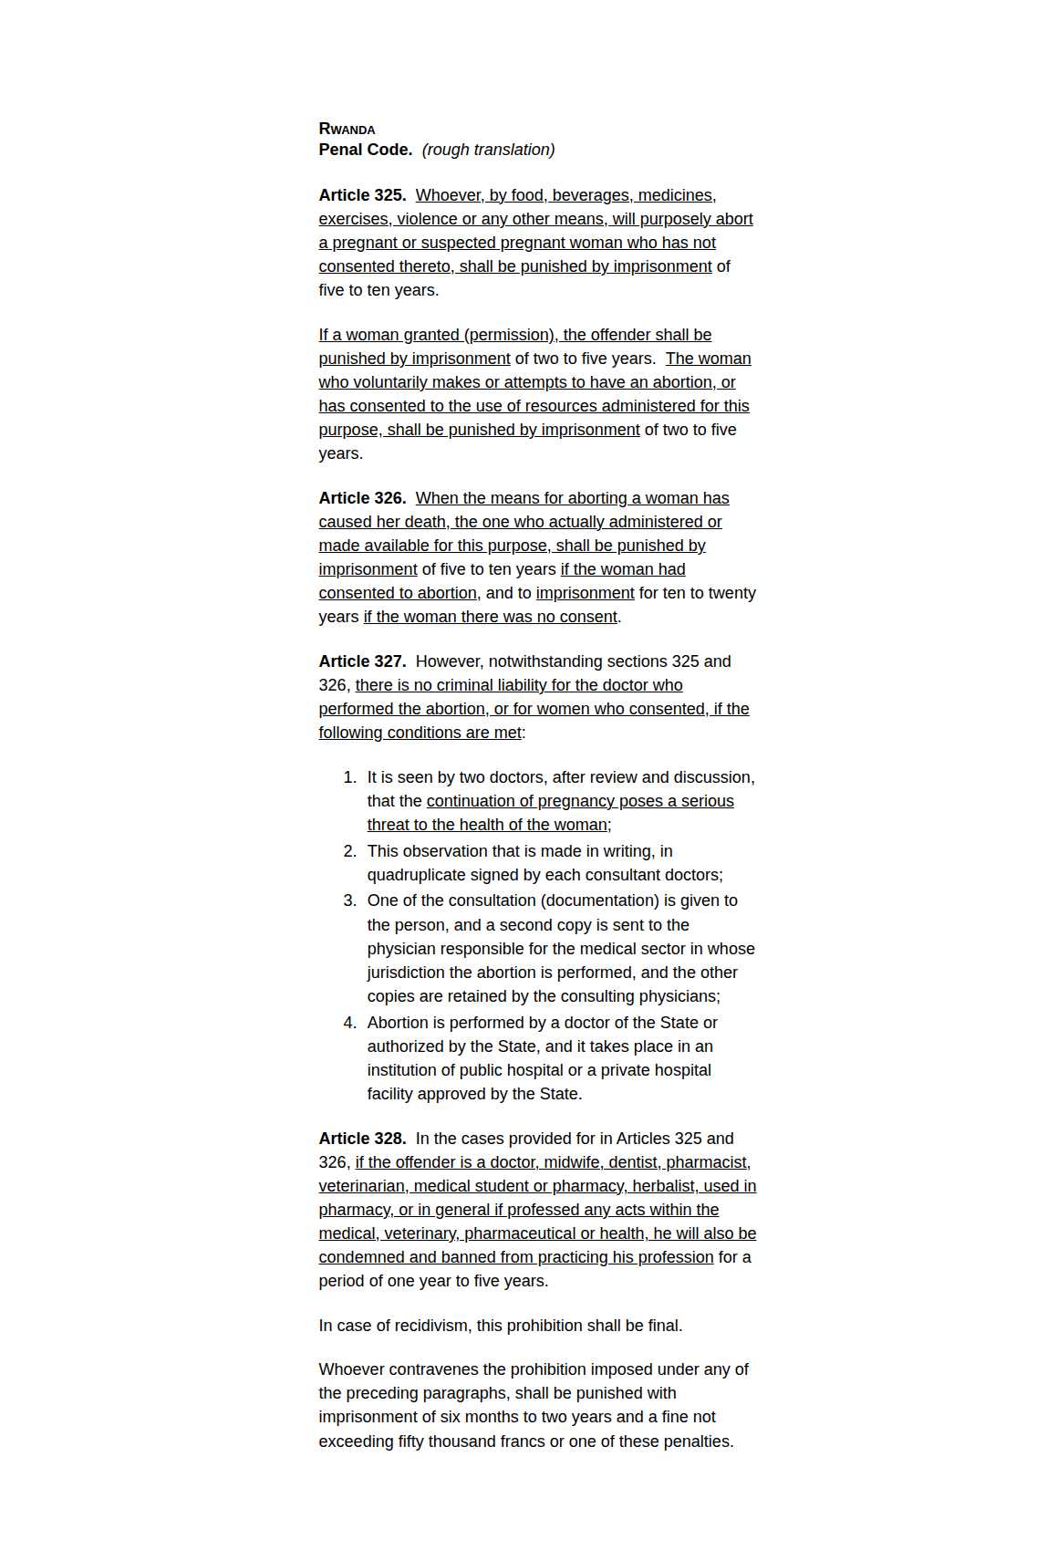Rwanda
Penal Code. (rough translation)
Article 325. Whoever, by food, beverages, medicines, exercises, violence or any other means, will purposely abort a pregnant or suspected pregnant woman who has not consented thereto, shall be punished by imprisonment of five to ten years.
If a woman granted (permission), the offender shall be punished by imprisonment of two to five years. The woman who voluntarily makes or attempts to have an abortion, or has consented to the use of resources administered for this purpose, shall be punished by imprisonment of two to five years.
Article 326. When the means for aborting a woman has caused her death, the one who actually administered or made available for this purpose, shall be punished by imprisonment of five to ten years if the woman had consented to abortion, and to imprisonment for ten to twenty years if the woman there was no consent.
Article 327. However, notwithstanding sections 325 and 326, there is no criminal liability for the doctor who performed the abortion, or for women who consented, if the following conditions are met:
It is seen by two doctors, after review and discussion, that the continuation of pregnancy poses a serious threat to the health of the woman;
This observation that is made in writing, in quadruplicate signed by each consultant doctors;
One of the consultation (documentation) is given to the person, and a second copy is sent to the physician responsible for the medical sector in whose jurisdiction the abortion is performed, and the other copies are retained by the consulting physicians;
Abortion is performed by a doctor of the State or authorized by the State, and it takes place in an institution of public hospital or a private hospital facility approved by the State.
Article 328. In the cases provided for in Articles 325 and 326, if the offender is a doctor, midwife, dentist, pharmacist, veterinarian, medical student or pharmacy, herbalist, used in pharmacy, or in general if professed any acts within the medical, veterinary, pharmaceutical or health, he will also be condemned and banned from practicing his profession for a period of one year to five years.
In case of recidivism, this prohibition shall be final.
Whoever contravenes the prohibition imposed under any of the preceding paragraphs, shall be punished with imprisonment of six months to two years and a fine not exceeding fifty thousand francs or one of these penalties.